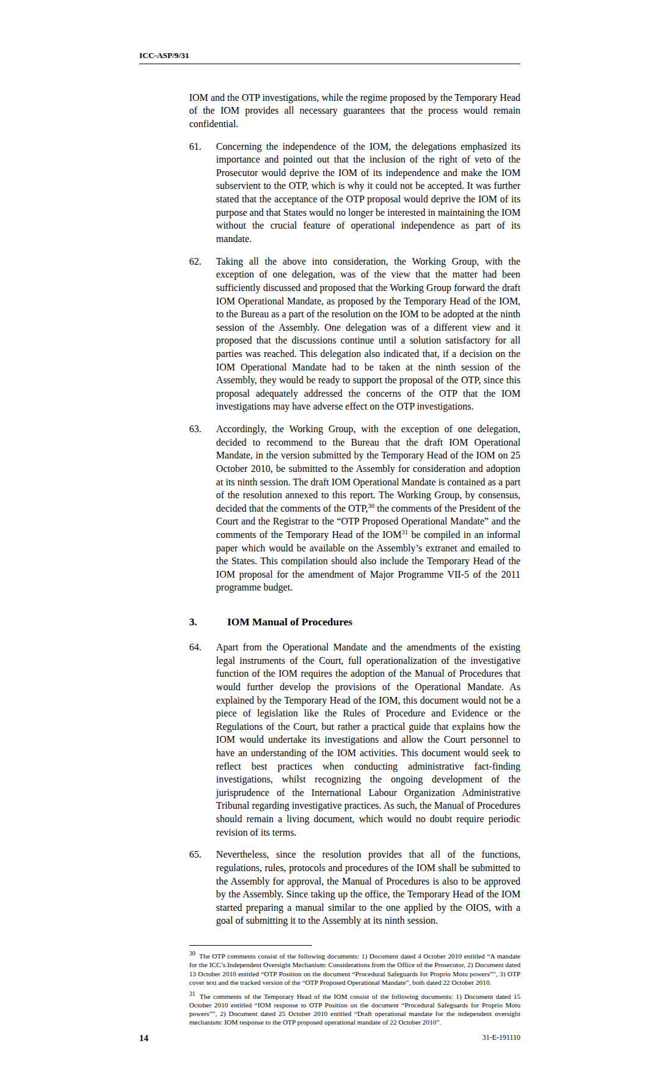ICC-ASP/9/31
IOM and the OTP investigations, while the regime proposed by the Temporary Head of the IOM provides all necessary guarantees that the process would remain confidential.
61.
Concerning the independence of the IOM, the delegations emphasized its importance and pointed out that the inclusion of the right of veto of the Prosecutor would deprive the IOM of its independence and make the IOM subservient to the OTP, which is why it could not be accepted. It was further stated that the acceptance of the OTP proposal would deprive the IOM of its purpose and that States would no longer be interested in maintaining the IOM without the crucial feature of operational independence as part of its mandate.
62.
Taking all the above into consideration, the Working Group, with the exception of one delegation, was of the view that the matter had been sufficiently discussed and proposed that the Working Group forward the draft IOM Operational Mandate, as proposed by the Temporary Head of the IOM, to the Bureau as a part of the resolution on the IOM to be adopted at the ninth session of the Assembly. One delegation was of a different view and it proposed that the discussions continue until a solution satisfactory for all parties was reached. This delegation also indicated that, if a decision on the IOM Operational Mandate had to be taken at the ninth session of the Assembly, they would be ready to support the proposal of the OTP, since this proposal adequately addressed the concerns of the OTP that the IOM investigations may have adverse effect on the OTP investigations.
63.
Accordingly, the Working Group, with the exception of one delegation, decided to recommend to the Bureau that the draft IOM Operational Mandate, in the version submitted by the Temporary Head of the IOM on 25 October 2010, be submitted to the Assembly for consideration and adoption at its ninth session. The draft IOM Operational Mandate is contained as a part of the resolution annexed to this report. The Working Group, by consensus, decided that the comments of the OTP,30 the comments of the President of the Court and the Registrar to the “OTP Proposed Operational Mandate” and the comments of the Temporary Head of the IOM31 be compiled in an informal paper which would be available on the Assembly’s extranet and emailed to the States. This compilation should also include the Temporary Head of the IOM proposal for the amendment of Major Programme VII-5 of the 2011 programme budget.
3. IOM Manual of Procedures
64.
Apart from the Operational Mandate and the amendments of the existing legal instruments of the Court, full operationalization of the investigative function of the IOM requires the adoption of the Manual of Procedures that would further develop the provisions of the Operational Mandate. As explained by the Temporary Head of the IOM, this document would not be a piece of legislation like the Rules of Procedure and Evidence or the Regulations of the Court, but rather a practical guide that explains how the IOM would undertake its investigations and allow the Court personnel to have an understanding of the IOM activities. This document would seek to reflect best practices when conducting administrative fact-finding investigations, whilst recognizing the ongoing development of the jurisprudence of the International Labour Organization Administrative Tribunal regarding investigative practices. As such, the Manual of Procedures should remain a living document, which would no doubt require periodic revision of its terms.
65.
Nevertheless, since the resolution provides that all of the functions, regulations, rules, protocols and procedures of the IOM shall be submitted to the Assembly for approval, the Manual of Procedures is also to be approved by the Assembly. Since taking up the office, the Temporary Head of the IOM started preparing a manual similar to the one applied by the OIOS, with a goal of submitting it to the Assembly at its ninth session.
30 The OTP comments consist of the following documents: 1) Document dated 4 October 2010 entitled “A mandate for the ICC’s Independent Oversight Mechanism: Considerations from the Office of the Prosecutor, 2) Document dated 13 October 2010 entitled “OTP Position on the document “Procedural Safeguards for Proprio Motu powers””, 3) OTP cover text and the tracked version of the “OTP Proposed Operational Mandate”, both dated 22 October 2010.
31 The comments of the Temporary Head of the IOM consist of the following documents: 1) Document dated 15 October 2010 entitled “IOM response to OTP Position on the document “Procedural Safeguards for Proprio Motu powers””, 2) Document dated 25 October 2010 entitled “Draft operational mandate for the independent oversight mechanism: IOM response to the OTP proposed operational mandate of 22 October 2010”.
14 31-E-191110